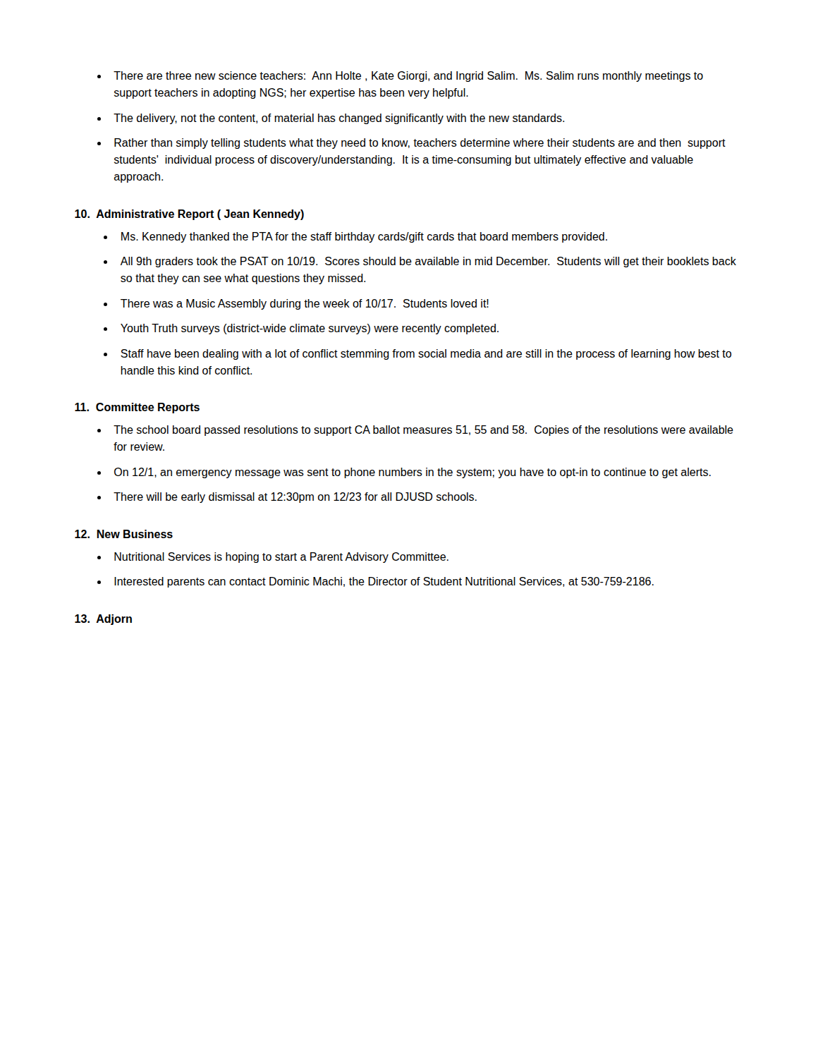There are three new science teachers: Ann Holte , Kate Giorgi, and Ingrid Salim. Ms. Salim runs monthly meetings to support teachers in adopting NGS; her expertise has been very helpful.
The delivery, not the content, of material has changed significantly with the new standards.
Rather than simply telling students what they need to know, teachers determine where their students are and then support students' individual process of discovery/understanding. It is a time-consuming but ultimately effective and valuable approach.
10. Administrative Report ( Jean Kennedy)
Ms. Kennedy thanked the PTA for the staff birthday cards/gift cards that board members provided.
All 9th graders took the PSAT on 10/19. Scores should be available in mid December. Students will get their booklets back so that they can see what questions they missed.
There was a Music Assembly during the week of 10/17. Students loved it!
Youth Truth surveys (district-wide climate surveys) were recently completed.
Staff have been dealing with a lot of conflict stemming from social media and are still in the process of learning how best to handle this kind of conflict.
11. Committee Reports
The school board passed resolutions to support CA ballot measures 51, 55 and 58. Copies of the resolutions were available for review.
On 12/1, an emergency message was sent to phone numbers in the system; you have to opt-in to continue to get alerts.
There will be early dismissal at 12:30pm on 12/23 for all DJUSD schools.
12. New Business
Nutritional Services is hoping to start a Parent Advisory Committee.
Interested parents can contact Dominic Machi, the Director of Student Nutritional Services, at 530-759-2186.
13. Adjorn